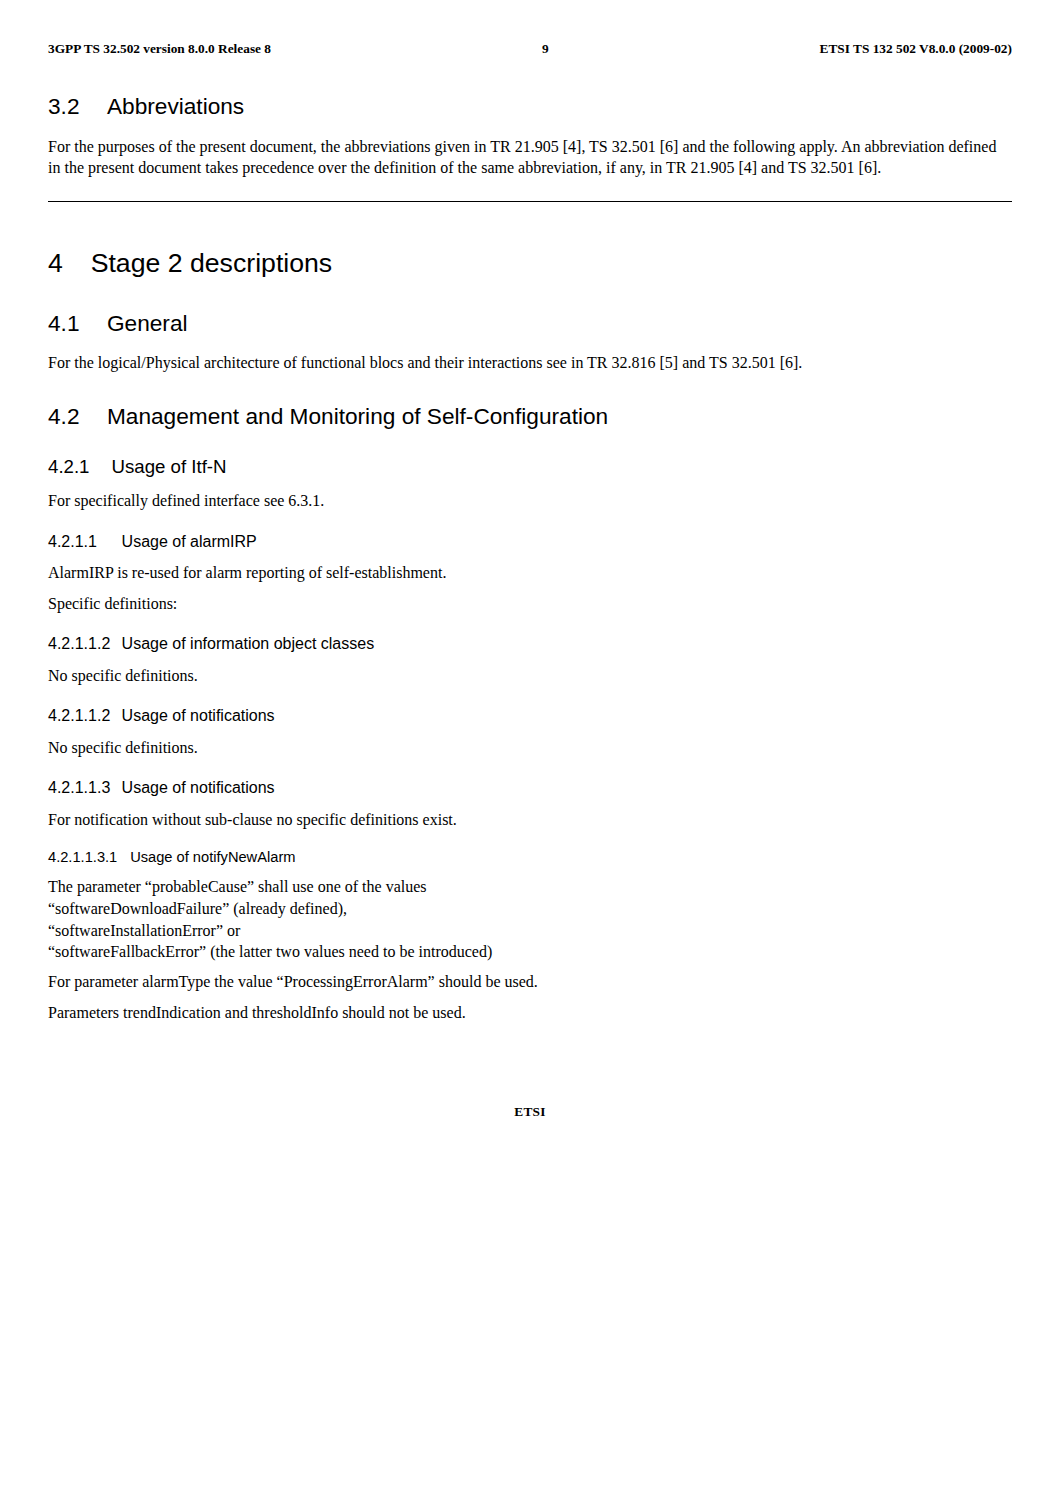3GPP TS 32.502 version 8.0.0 Release 8 9 ETSI TS 132 502 V8.0.0 (2009-02)
3.2 Abbreviations
For the purposes of the present document, the abbreviations given in TR 21.905 [4], TS 32.501 [6] and the following apply. An abbreviation defined in the present document takes precedence over the definition of the same abbreviation, if any, in TR 21.905 [4] and TS 32.501 [6].
4 Stage 2 descriptions
4.1 General
For the logical/Physical architecture of functional blocs and their interactions see in TR 32.816 [5] and TS 32.501 [6].
4.2 Management and Monitoring of Self-Configuration
4.2.1 Usage of Itf-N
For specifically defined interface see 6.3.1.
4.2.1.1 Usage of alarmIRP
AlarmIRP is re-used for alarm reporting of self-establishment.
Specific definitions:
4.2.1.1.2 Usage of information object classes
No specific definitions.
4.2.1.1.2 Usage of notifications
No specific definitions.
4.2.1.1.3 Usage of notifications
For notification without sub-clause no specific definitions exist.
4.2.1.1.3.1 Usage of notifyNewAlarm
The parameter “probableCause” shall use one of the values
“softwareDownloadFailure” (already defined),
“softwareInstallationError” or
“softwareFallbackError” (the latter two values need to be introduced)
For parameter alarmType the value “ProcessingErrorAlarm” should be used.
Parameters trendIndication and thresholdInfo should not be used.
ETSI